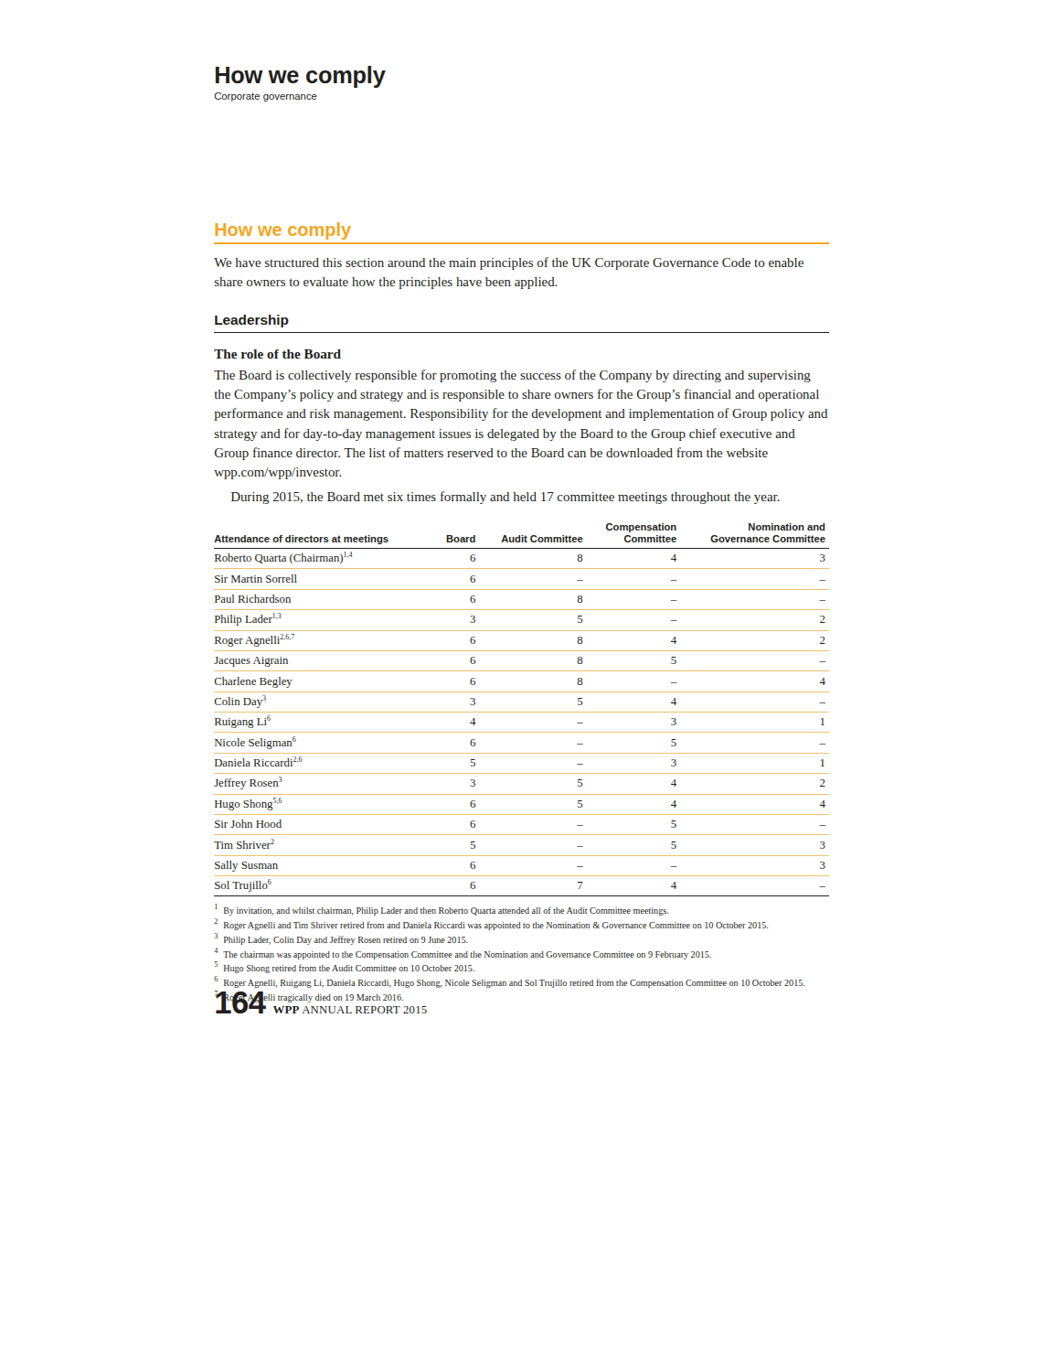How we comply
Corporate governance
How we comply
We have structured this section around the main principles of the UK Corporate Governance Code to enable share owners to evaluate how the principles have been applied.
Leadership
The role of the Board
The Board is collectively responsible for promoting the success of the Company by directing and supervising the Company’s policy and strategy and is responsible to share owners for the Group’s financial and operational performance and risk management. Responsibility for the development and implementation of Group policy and strategy and for day-to-day management issues is delegated by the Board to the Group chief executive and Group finance director. The list of matters reserved to the Board can be downloaded from the website wpp.com/wpp/investor.
During 2015, the Board met six times formally and held 17 committee meetings throughout the year.
| | | | Compensation | Nomination and |
| --- | --- | --- | --- | --- |
| Attendance of directors at meetings | Board | Audit Committee | Committee | Governance Committee |
| Roberto Quarta (Chairman) 1,4 | 6 | 8 | 4 | 3 |
| Sir Martin Sorrell | 6 | – | – | – |
| Paul Richardson | 6 | 8 | – | – |
| Philip Lader 1,3 | 3 | 5 | – | 2 |
| Roger Agnelli 2,6,7 | 6 | 8 | 4 | 2 |
| Jacques Aigrain | 6 | 8 | 5 | – |
| Charlene Begley | 6 | 8 | – | 4 |
| Colin Day 3 | 3 | 5 | 4 | – |
| Ruigang Li 6 | 4 | – | 3 | 1 |
| Nicole Seligman 6 | 6 | – | 5 | – |
| Daniela Riccardi 2,6 | 5 | – | 3 | 1 |
| Jeffrey Rosen 3 | 3 | 5 | 4 | 2 |
| Hugo Shong 5,6 | 6 | 5 | 4 | 4 |
| Sir John Hood | 6 | – | 5 | – |
| Tim Shriver 2 | 5 | – | 5 | 3 |
| Sally Susman | 6 | – | – | 3 |
| Sol Trujillo 6 | 6 | 7 | 4 | – |
1 By invitation, and whilst chairman, Philip Lader and then Roberto Quarta attended all of the Audit Committee meetings.
2 Roger Agnelli and Tim Shriver retired from and Daniela Riccardi was appointed to the Nomination & Governance Committee on 10 October 2015.
3 Philip Lader, Colin Day and Jeffrey Rosen retired on 9 June 2015.
4 The chairman was appointed to the Compensation Committee and the Nomination and Governance Committee on 9 February 2015.
5 Hugo Shong retired from the Audit Committee on 10 October 2015.
6 Roger Agnelli, Ruigang Li, Daniela Riccardi, Hugo Shong, Nicole Seligman and Sol Trujillo retired from the Compensation Committee on 10 October 2015.
7 Roger Agnelli tragically died on 19 March 2016.
164 WPP ANNUAL REPORT 2015